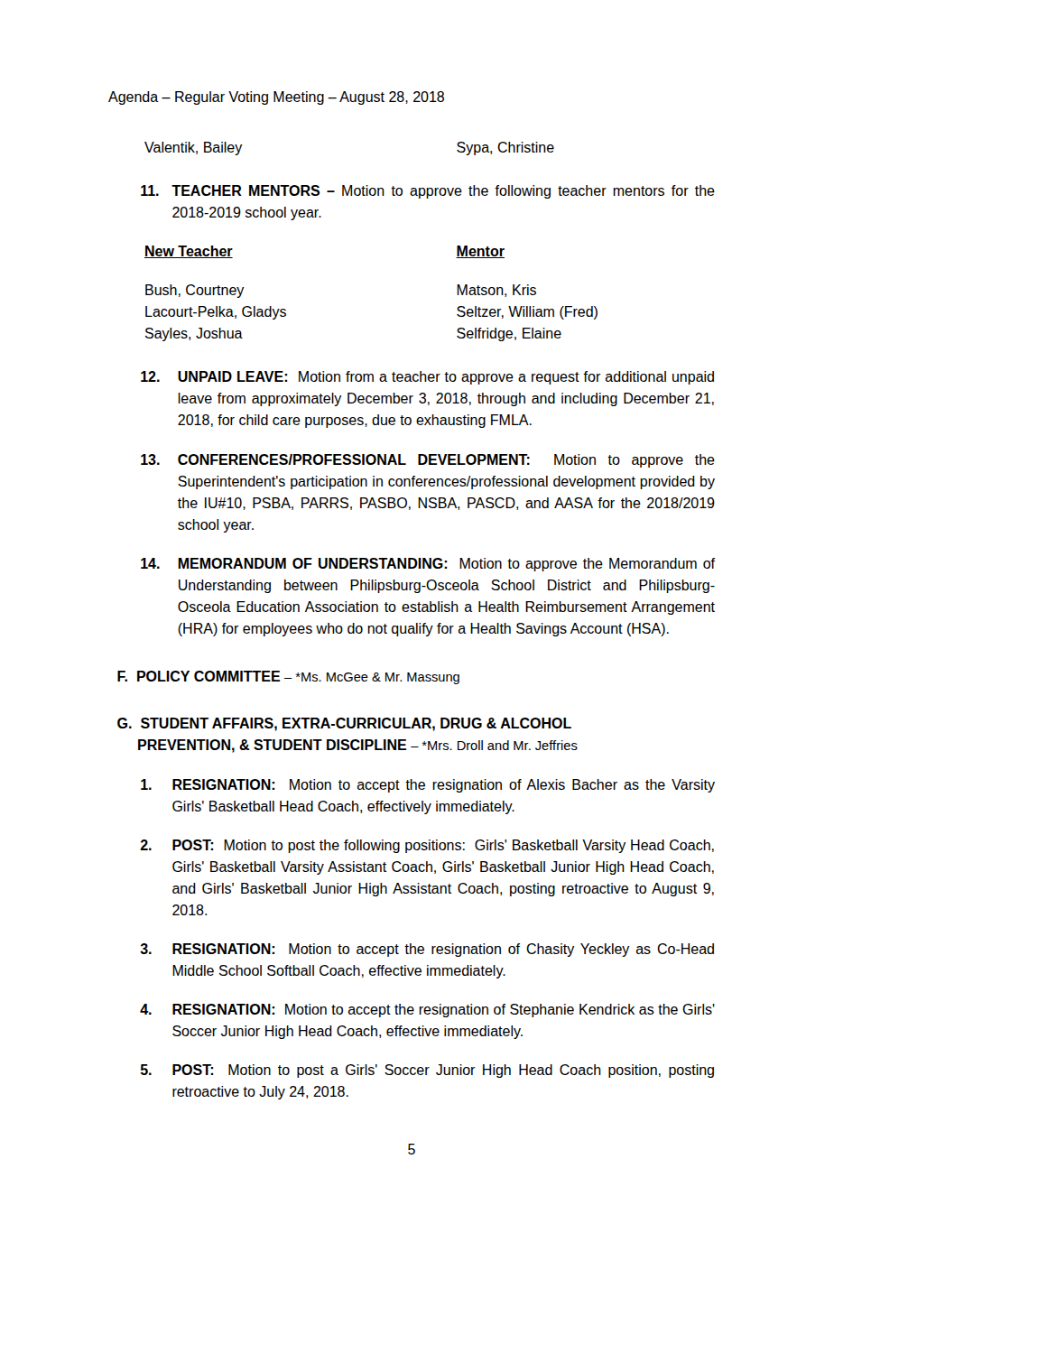Agenda – Regular Voting Meeting – August 28, 2018
| Valentik, Bailey | Sypa, Christine |
11. TEACHER MENTORS – Motion to approve the following teacher mentors for the 2018-2019 school year.
| New Teacher | Mentor |
| --- | --- |
| Bush, Courtney | Matson, Kris |
| Lacourt-Pelka, Gladys | Seltzer, William (Fred) |
| Sayles, Joshua | Selfridge, Elaine |
12. UNPAID LEAVE: Motion from a teacher to approve a request for additional unpaid leave from approximately December 3, 2018, through and including December 21, 2018, for child care purposes, due to exhausting FMLA.
13. CONFERENCES/PROFESSIONAL DEVELOPMENT: Motion to approve the Superintendent's participation in conferences/professional development provided by the IU#10, PSBA, PARRS, PASBO, NSBA, PASCD, and AASA for the 2018/2019 school year.
14. MEMORANDUM OF UNDERSTANDING: Motion to approve the Memorandum of Understanding between Philipsburg-Osceola School District and Philipsburg-Osceola Education Association to establish a Health Reimbursement Arrangement (HRA) for employees who do not qualify for a Health Savings Account (HSA).
F. POLICY COMMITTEE – *Ms. McGee & Mr. Massung
G. STUDENT AFFAIRS, EXTRA-CURRICULAR, DRUG & ALCOHOL
PREVENTION, & STUDENT DISCIPLINE – *Mrs. Droll and Mr. Jeffries
1. RESIGNATION: Motion to accept the resignation of Alexis Bacher as the Varsity Girls' Basketball Head Coach, effectively immediately.
2. POST: Motion to post the following positions: Girls' Basketball Varsity Head Coach, Girls' Basketball Varsity Assistant Coach, Girls' Basketball Junior High Head Coach, and Girls' Basketball Junior High Assistant Coach, posting retroactive to August 9, 2018.
3. RESIGNATION: Motion to accept the resignation of Chasity Yeckley as Co-Head Middle School Softball Coach, effective immediately.
4. RESIGNATION: Motion to accept the resignation of Stephanie Kendrick as the Girls' Soccer Junior High Head Coach, effective immediately.
5. POST: Motion to post a Girls' Soccer Junior High Head Coach position, posting retroactive to July 24, 2018.
5